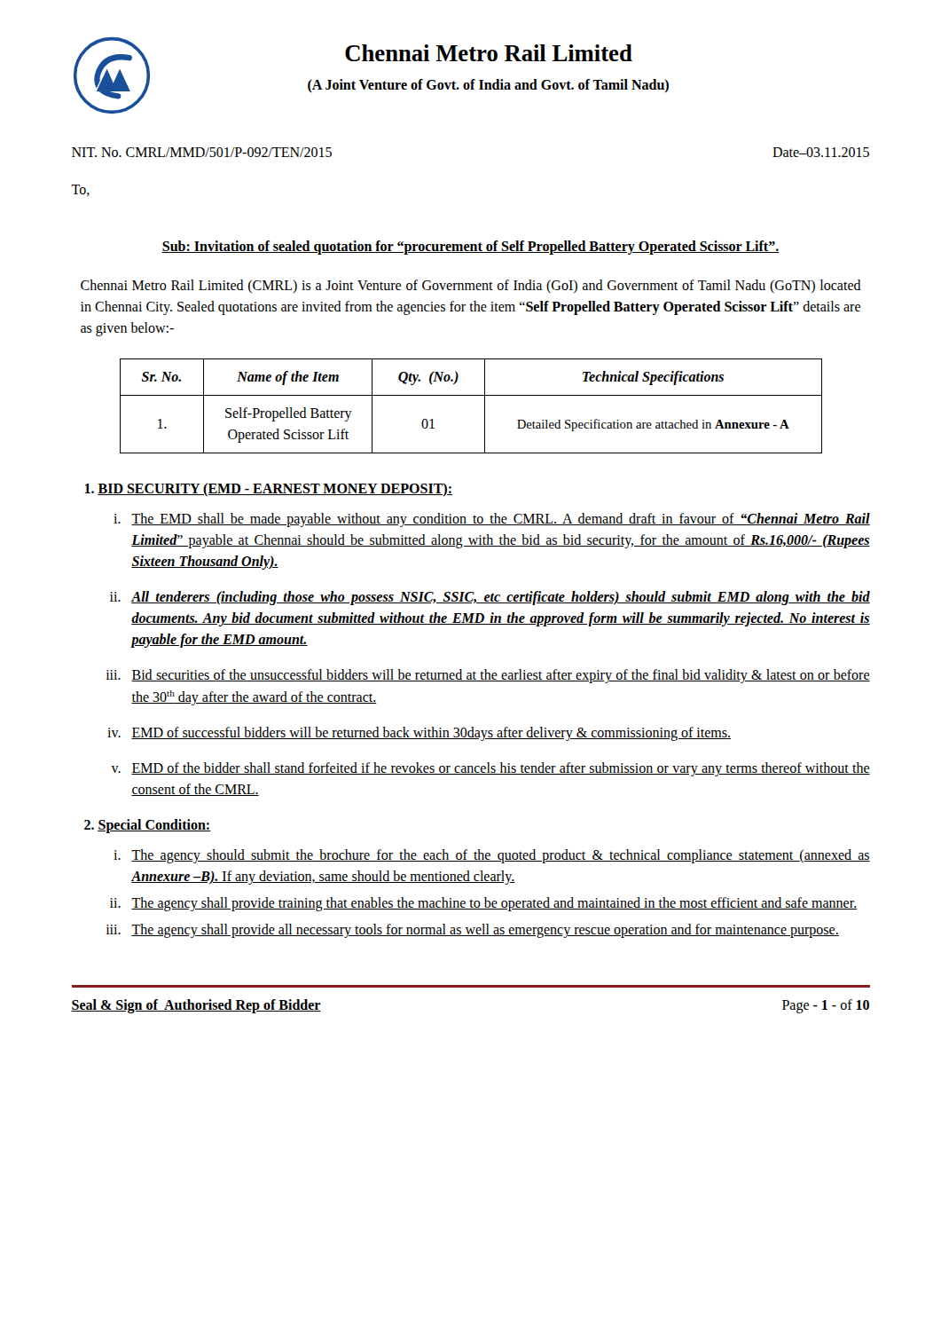Chennai Metro Rail Limited
(A Joint Venture of Govt. of India and Govt. of Tamil Nadu)
NIT. No. CMRL/MMD/501/P-092/TEN/2015 Date–03.11.2015
To,
Sub: Invitation of sealed quotation for “procurement of Self Propelled Battery Operated Scissor Lift”.
Chennai Metro Rail Limited (CMRL) is a Joint Venture of Government of India (GoI) and Government of Tamil Nadu (GoTN) located in Chennai City. Sealed quotations are invited from the agencies for the item “Self Propelled Battery Operated Scissor Lift” details are as given below:-
| Sr. No. | Name of the Item | Qty. (No.) | Technical Specifications |
| --- | --- | --- | --- |
| 1. | Self-Propelled Battery Operated Scissor Lift | 01 | Detailed Specification are attached in Annexure - A |
BID SECURITY (EMD - EARNEST MONEY DEPOSIT):
The EMD shall be made payable without any condition to the CMRL. A demand draft in favour of “Chennai Metro Rail Limited” payable at Chennai should be submitted along with the bid as bid security, for the amount of Rs.16,000/- (Rupees Sixteen Thousand Only).
All tenderers (including those who possess NSIC, SSIC, etc certificate holders) should submit EMD along with the bid documents. Any bid document submitted without the EMD in the approved form will be summarily rejected. No interest is payable for the EMD amount.
Bid securities of the unsuccessful bidders will be returned at the earliest after expiry of the final bid validity & latest on or before the 30th day after the award of the contract.
EMD of successful bidders will be returned back within 30days after delivery & commissioning of items.
EMD of the bidder shall stand forfeited if he revokes or cancels his tender after submission or vary any terms thereof without the consent of the CMRL.
Special Condition:
The agency should submit the brochure for the each of the quoted product & technical compliance statement (annexed as Annexure –B). If any deviation, same should be mentioned clearly.
The agency shall provide training that enables the machine to be operated and maintained in the most efficient and safe manner.
The agency shall provide all necessary tools for normal as well as emergency rescue operation and for maintenance purpose.
Seal & Sign of Authorised Rep of Bidder Page - 1 - of 10